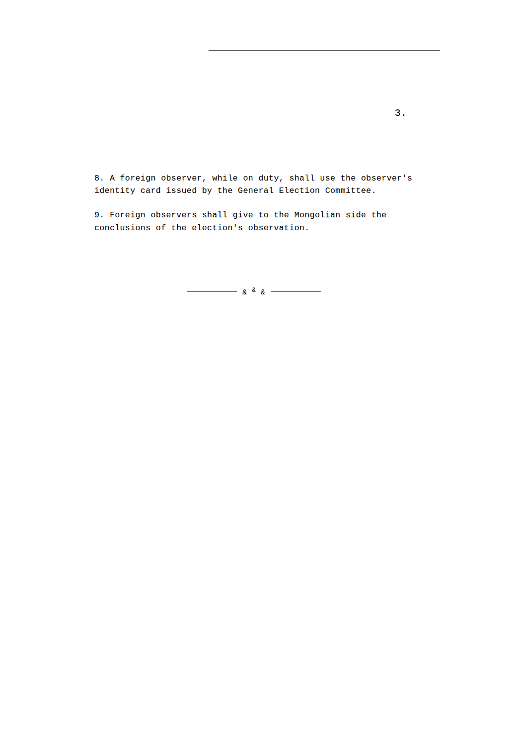3.
8. A foreign observer, while on duty, shall use the observer's identity card issued by the General Election Committee.
9. Foreign observers shall give to the Mongolian side the conclusions of the election's observation.
& & &